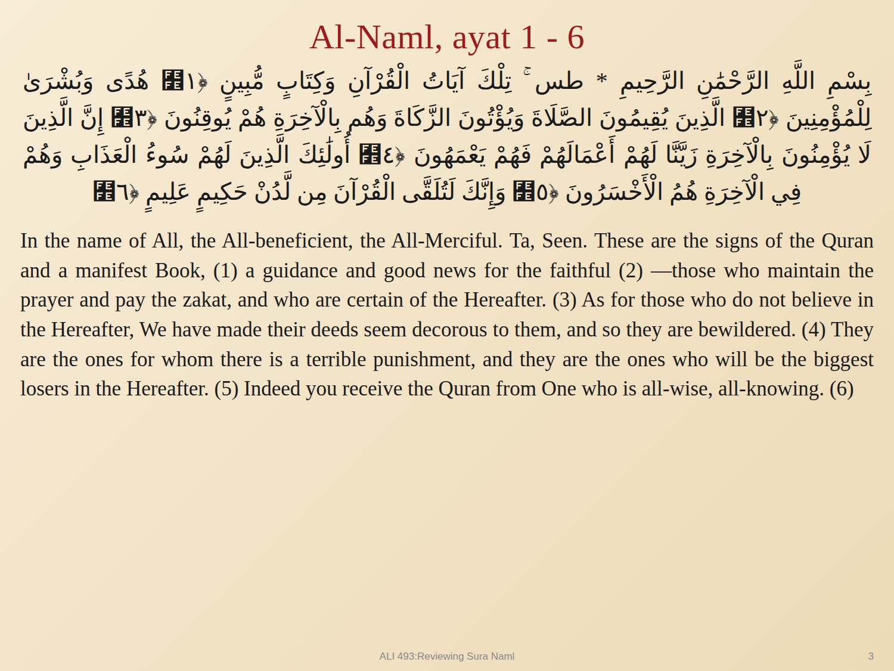Al-Naml, ayat 1 - 6
بِسْمِ اللَّهِ الرَّحْمَٰنِ الرَّحِيمِ * طس ۚ تِلْكَ آيَاتُ الْقُرْآنِ وَكِتَابٍ مُّبِينٍ ﴿١﻾ هُدًى وَبُشْرَىٰ لِلْمُؤْمِنِينَ ﴿٢﻾ الَّذِينَ يُقِيمُونَ الصَّلَاةَ وَيُؤْتُونَ الزَّكَاةَ وَهُم بِالْآخِرَةِ هُمْ يُوقِنُونَ ﴿٣﻾ إِنَّ الَّذِينَ لَا يُؤْمِنُونَ بِالْآخِرَةِ زَيَّنَّا لَهُمْ أَعْمَالَهُمْ فَهُمْ يَعْمَهُونَ ﴿٤﻾ أُولَٰئِكَ الَّذِينَ لَهُمْ سُوءُ الْعَذَابِ وَهُمْ فِي الْآخِرَةِ هُمُ الْأَخْسَرُونَ ﴿٥﻾ وَإِنَّكَ لَتُلَقَّى الْقُرْآنَ مِن لَّدُنْ حَكِيمٍ عَلِيمٍ ﴿٦﻾
In the name of All, the All-beneficient, the All-Merciful. Ta, Seen. These are the signs of the Quran and a manifest Book, (1) a guidance and good news for the faithful (2) —those who maintain the prayer and pay the zakat, and who are certain of the Hereafter. (3) As for those who do not believe in the Hereafter, We have made their deeds seem decorous to them, and so they are bewildered. (4) They are the ones for whom there is a terrible punishment, and they are the ones who will be the biggest losers in the Hereafter. (5) Indeed you receive the Quran from One who is all-wise, all-knowing. (6)
ALI 493:Reviewing Sura Naml 3